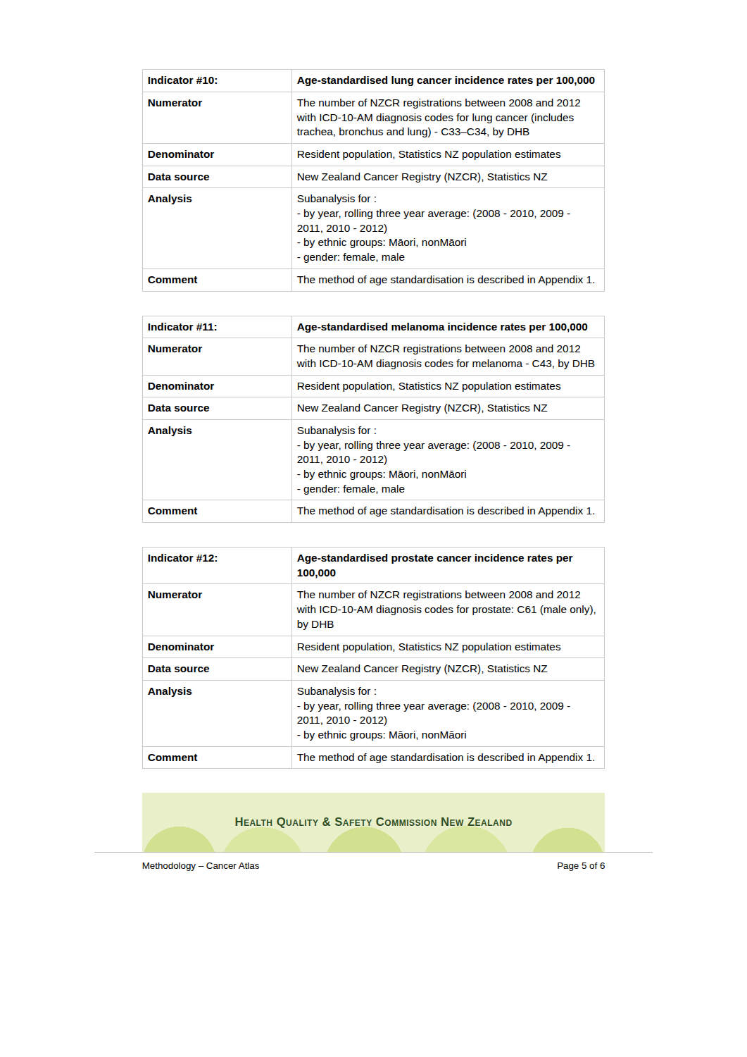| Indicator #10: | Age-standardised lung cancer incidence rates per 100,000 |
| Numerator | The number of NZCR registrations between 2008 and 2012 with ICD-10-AM diagnosis codes for lung cancer (includes trachea, bronchus and lung) - C33–C34, by DHB |
| Denominator | Resident population, Statistics NZ population estimates |
| Data source | New Zealand Cancer Registry (NZCR), Statistics NZ |
| Analysis | Subanalysis for : - by year, rolling three year average: (2008 - 2010, 2009 - 2011, 2010 - 2012) - by ethnic groups: Māori, nonMāori - gender: female, male |
| Comment | The method of age standardisation is described in Appendix 1. |
| Indicator #11: | Age-standardised melanoma incidence rates per 100,000 |
| Numerator | The number of NZCR registrations between 2008 and 2012 with ICD-10-AM diagnosis codes for melanoma - C43, by DHB |
| Denominator | Resident population, Statistics NZ population estimates |
| Data source | New Zealand Cancer Registry (NZCR), Statistics NZ |
| Analysis | Subanalysis for : - by year, rolling three year average: (2008 - 2010, 2009 - 2011, 2010 - 2012) - by ethnic groups: Māori, nonMāori - gender: female, male |
| Comment | The method of age standardisation is described in Appendix 1. |
| Indicator #12: | Age-standardised prostate cancer incidence rates per 100,000 |
| Numerator | The number of NZCR registrations between 2008 and 2012 with ICD-10-AM diagnosis codes for prostate: C61 (male only), by DHB |
| Denominator | Resident population, Statistics NZ population estimates |
| Data source | New Zealand Cancer Registry (NZCR), Statistics NZ |
| Analysis | Subanalysis for : - by year, rolling three year average: (2008 - 2010, 2009 - 2011, 2010 - 2012) - by ethnic groups: Māori, nonMāori |
| Comment | The method of age standardisation is described in Appendix 1. |
Health Quality & Safety Commission New Zealand
Methodology – Cancer Atlas
Page 5 of 6